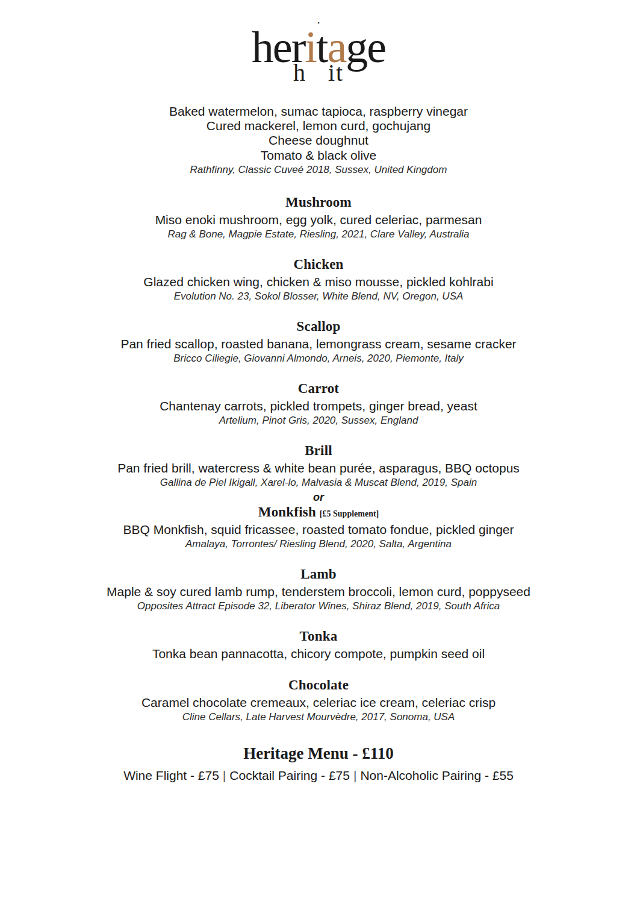. heritage h it
Baked watermelon, sumac tapioca, raspberry vinegar
Cured mackerel, lemon curd, gochujang
Cheese doughnut
Tomato & black olive
Rathfinny, Classic Cuveé 2018, Sussex, United Kingdom
Mushroom
Miso enoki mushroom, egg yolk, cured celeriac, parmesan
Rag & Bone, Magpie Estate, Riesling, 2021, Clare Valley, Australia
Chicken
Glazed chicken wing, chicken & miso mousse, pickled kohlrabi
Evolution No. 23, Sokol Blosser, White Blend, NV, Oregon, USA
Scallop
Pan fried scallop, roasted banana, lemongrass cream, sesame cracker
Bricco Ciliegie, Giovanni Almondo, Arneis, 2020, Piemonte, Italy
Carrot
Chantenay carrots, pickled trompets, ginger bread, yeast
Artelium, Pinot Gris, 2020, Sussex, England
Brill
Pan fried brill, watercress & white bean purée, asparagus, BBQ octopus
Gallina de Piel Ikigall, Xarel-lo, Malvasia & Muscat Blend, 2019, Spain
or
Monkfish [£5 Supplement]
BBQ Monkfish, squid fricassee, roasted tomato fondue, pickled ginger
Amalaya, Torrontes/ Riesling Blend, 2020, Salta, Argentina
Lamb
Maple & soy cured lamb rump, tenderstem broccoli, lemon curd, poppyseed
Opposites Attract Episode 32, Liberator Wines, Shiraz Blend, 2019, South Africa
Tonka
Tonka bean pannacotta, chicory compote, pumpkin seed oil
Chocolate
Caramel chocolate cremeaux, celeriac ice cream, celeriac crisp
Cline Cellars, Late Harvest Mourvèdre, 2017, Sonoma, USA
Heritage Menu - £110
Wine Flight - £75|Cocktail Pairing - £75|Non-Alcoholic Pairing - £55